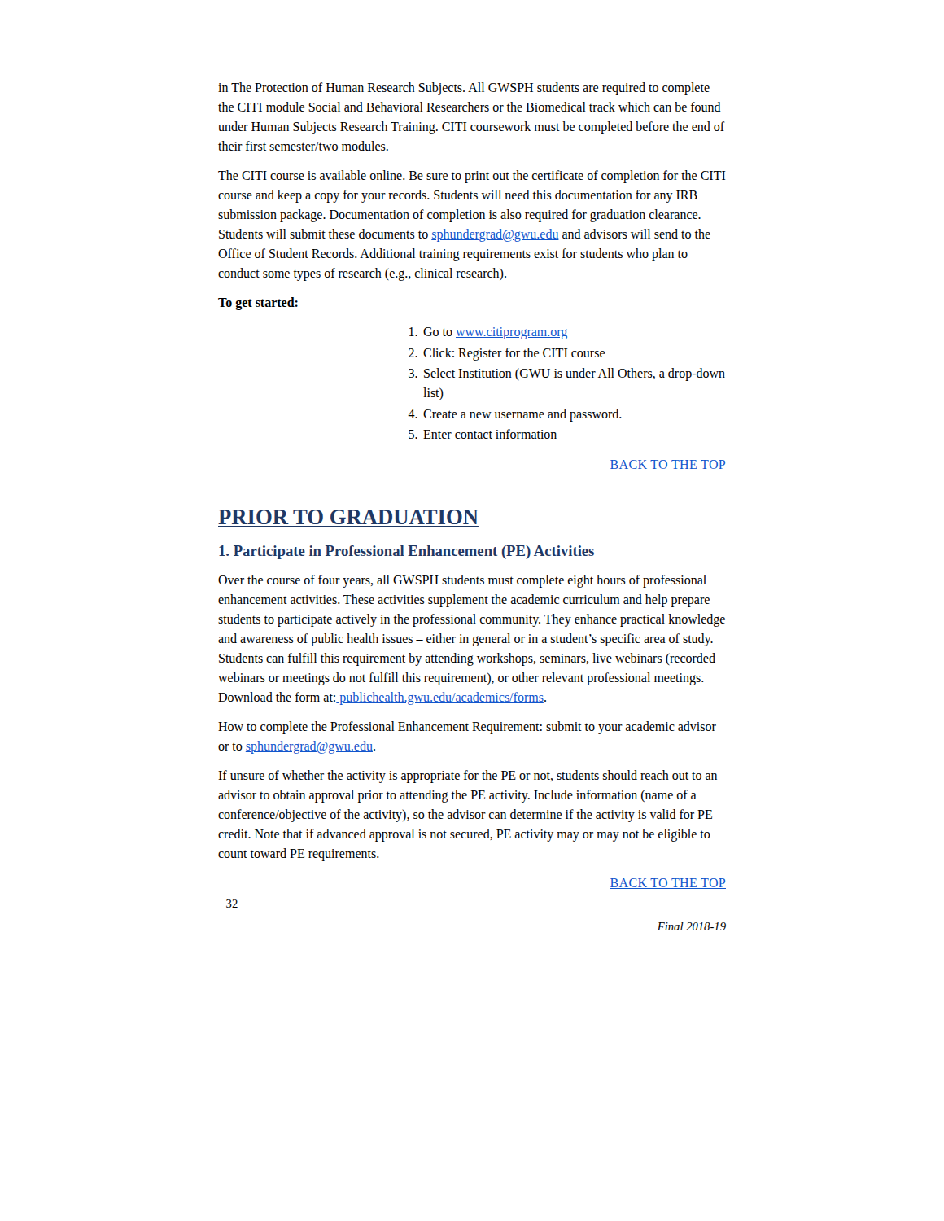in The Protection of Human Research Subjects. All GWSPH students are required to complete the CITI module Social and Behavioral Researchers or the Biomedical track which can be found under Human Subjects Research Training. CITI coursework must be completed before the end of their first semester/two modules.
The CITI course is available online. Be sure to print out the certificate of completion for the CITI course and keep a copy for your records. Students will need this documentation for any IRB submission package. Documentation of completion is also required for graduation clearance. Students will submit these documents to sphundergrad@gwu.edu and advisors will send to the Office of Student Records. Additional training requirements exist for students who plan to conduct some types of research (e.g., clinical research).
To get started:
Go to www.citiprogram.org
Click: Register for the CITI course
Select Institution (GWU is under All Others, a drop-down list)
Create a new username and password.
Enter contact information
BACK TO THE TOP
PRIOR TO GRADUATION
1. Participate in Professional Enhancement (PE) Activities
Over the course of four years, all GWSPH students must complete eight hours of professional enhancement activities. These activities supplement the academic curriculum and help prepare students to participate actively in the professional community. They enhance practical knowledge and awareness of public health issues – either in general or in a student’s specific area of study. Students can fulfill this requirement by attending workshops, seminars, live webinars (recorded webinars or meetings do not fulfill this requirement), or other relevant professional meetings. Download the form at: publichealth.gwu.edu/academics/forms.
How to complete the Professional Enhancement Requirement: submit to your academic advisor or to sphundergrad@gwu.edu.
If unsure of whether the activity is appropriate for the PE or not, students should reach out to an advisor to obtain approval prior to attending the PE activity. Include information (name of a conference/objective of the activity), so the advisor can determine if the activity is valid for PE credit. Note that if advanced approval is not secured, PE activity may or may not be eligible to count toward PE requirements.
BACK TO THE TOP
32
Final 2018-19